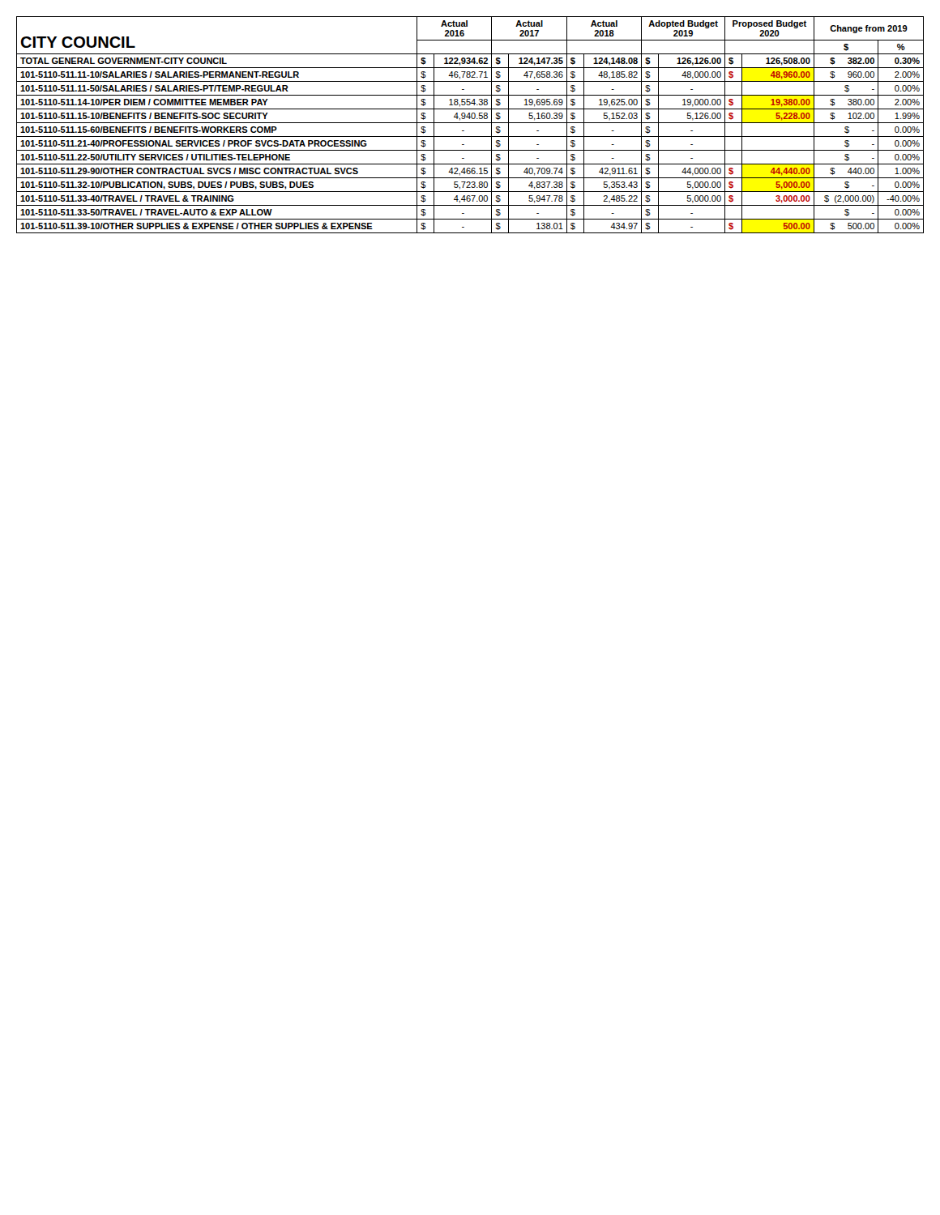| CITY COUNCIL | Actual 2016 | Actual 2017 | Actual 2018 | Adopted Budget 2019 | Proposed Budget 2020 | Change from 2019 |
| --- | --- | --- | --- | --- | --- | --- |
| | | | | | $ | % |
| TOTAL GENERAL GOVERNMENT-CITY COUNCIL | $ | 122,934.62 | $ | 124,147.35 | $ | 124,148.08 | $ | 126,126.00 | $ | 126,508.00 | $ 382.00 | 0.30% |
| 101-5110-511.11-10/SALARIES / SALARIES-PERMANENT-REGULR | $ | 46,782.71 | $ | 47,658.36 | $ | 48,185.82 | $ | 48,000.00 | $ | 48,960.00 | $ 960.00 | 2.00% |
| 101-5110-511.11-50/SALARIES / SALARIES-PT/TEMP-REGULAR | $ | - | $ | - | $ | - | $ | - | | | $ - | 0.00% |
| 101-5110-511.14-10/PER DIEM / COMMITTEE MEMBER PAY | $ | 18,554.38 | $ | 19,695.69 | $ | 19,625.00 | $ | 19,000.00 | $ | 19,380.00 | $ 380.00 | 2.00% |
| 101-5110-511.15-10/BENEFITS / BENEFITS-SOC SECURITY | $ | 4,940.58 | $ | 5,160.39 | $ | 5,152.03 | $ | 5,126.00 | $ | 5,228.00 | $ 102.00 | 1.99% |
| 101-5110-511.15-60/BENEFITS / BENEFITS-WORKERS COMP | $ | - | $ | - | $ | - | $ | - | | | $ - | 0.00% |
| 101-5110-511.21-40/PROFESSIONAL SERVICES / PROF SVCS-DATA PROCESSING | $ | - | $ | - | $ | - | $ | - | | | $ - | 0.00% |
| 101-5110-511.22-50/UTILITY SERVICES / UTILITIES-TELEPHONE | $ | - | $ | - | $ | - | $ | - | | | $ - | 0.00% |
| 101-5110-511.29-90/OTHER CONTRACTUAL SVCS / MISC CONTRACTUAL SVCS | $ | 42,466.15 | $ | 40,709.74 | $ | 42,911.61 | $ | 44,000.00 | $ | 44,440.00 | $ 440.00 | 1.00% |
| 101-5110-511.32-10/PUBLICATION, SUBS, DUES / PUBS, SUBS, DUES | $ | 5,723.80 | $ | 4,837.38 | $ | 5,353.43 | $ | 5,000.00 | $ | 5,000.00 | $ - | 0.00% |
| 101-5110-511.33-40/TRAVEL / TRAVEL & TRAINING | $ | 4,467.00 | $ | 5,947.78 | $ | 2,485.22 | $ | 5,000.00 | $ | 3,000.00 | $ (2,000.00) | -40.00% |
| 101-5110-511.33-50/TRAVEL / TRAVEL-AUTO & EXP ALLOW | $ | - | $ | - | $ | - | $ | - | | | $ - | 0.00% |
| 101-5110-511.39-10/OTHER SUPPLIES & EXPENSE / OTHER SUPPLIES & EXPENSE | $ | - | $ | 138.01 | $ | 434.97 | $ | - | $ | 500.00 | $ 500.00 | 0.00% |